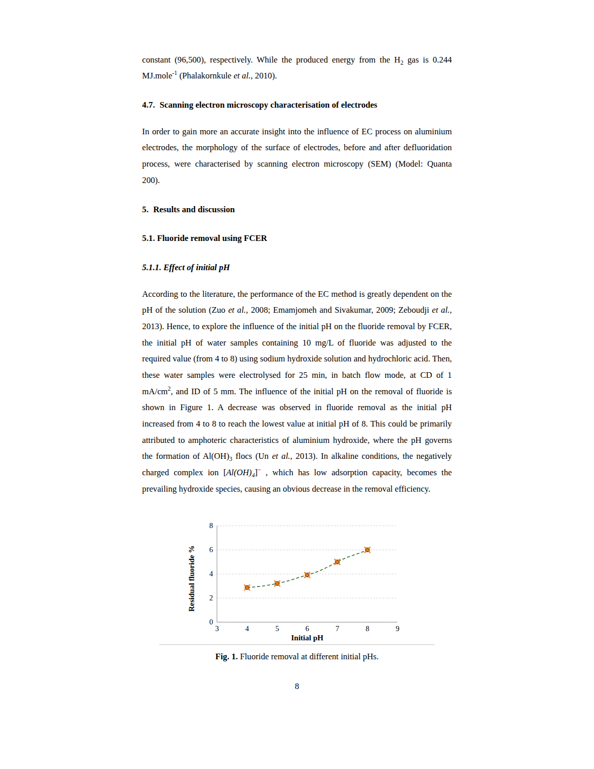constant (96,500), respectively. While the produced energy from the H2 gas is 0.244 MJ.mole-1 (Phalakornkule et al., 2010).
4.7. Scanning electron microscopy characterisation of electrodes
In order to gain more an accurate insight into the influence of EC process on aluminium electrodes, the morphology of the surface of electrodes, before and after defluoridation process, were characterised by scanning electron microscopy (SEM) (Model: Quanta 200).
5. Results and discussion
5.1. Fluoride removal using FCER
5.1.1. Effect of initial pH
According to the literature, the performance of the EC method is greatly dependent on the pH of the solution (Zuo et al., 2008; Emamjomeh and Sivakumar, 2009; Zeboudji et al., 2013). Hence, to explore the influence of the initial pH on the fluoride removal by FCER, the initial pH of water samples containing 10 mg/L of fluoride was adjusted to the required value (from 4 to 8) using sodium hydroxide solution and hydrochloric acid. Then, these water samples were electrolysed for 25 min, in batch flow mode, at CD of 1 mA/cm2, and ID of 5 mm. The influence of the initial pH on the removal of fluoride is shown in Figure 1. A decrease was observed in fluoride removal as the initial pH increased from 4 to 8 to reach the lowest value at initial pH of 8. This could be primarily attributed to amphoteric characteristics of aluminium hydroxide, where the pH governs the formation of Al(OH)3 flocs (Un et al., 2013). In alkaline conditions, the negatively charged complex ion [Al(OH)4]− , which has low adsorption capacity, becomes the prevailing hydroxide species, causing an obvious decrease in the removal efficiency.
Residual fluoride % 8 6 4 2 0 3 4 5 6 7 8 9 Initial pH
Fig. 1. Fluoride removal at different initial pHs.
8